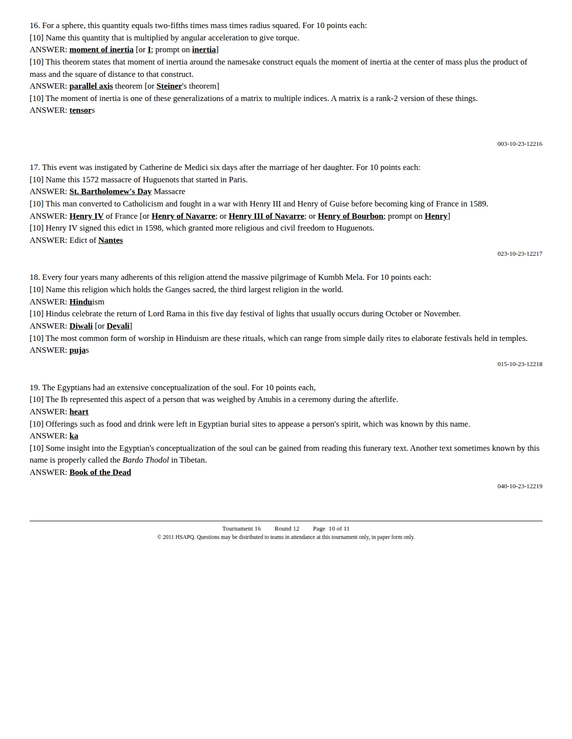16. For a sphere, this quantity equals two-fifths times mass times radius squared. For 10 points each:
[10] Name this quantity that is multiplied by angular acceleration to give torque.
ANSWER: moment of inertia [or I; prompt on inertia]
[10] This theorem states that moment of inertia around the namesake construct equals the moment of inertia at the center of mass plus the product of mass and the square of distance to that construct.
ANSWER: parallel axis theorem [or Steiner's theorem]
[10] The moment of inertia is one of these generalizations of a matrix to multiple indices. A matrix is a rank-2 version of these things.
ANSWER: tensors
003-10-23-12216
17. This event was instigated by Catherine de Medici six days after the marriage of her daughter. For 10 points each:
[10] Name this 1572 massacre of Huguenots that started in Paris.
ANSWER: St. Bartholomew's Day Massacre
[10] This man converted to Catholicism and fought in a war with Henry III and Henry of Guise before becoming king of France in 1589.
ANSWER: Henry IV of France [or Henry of Navarre; or Henry III of Navarre; or Henry of Bourbon; prompt on Henry]
[10] Henry IV signed this edict in 1598, which granted more religious and civil freedom to Huguenots.
ANSWER: Edict of Nantes
023-10-23-12217
18. Every four years many adherents of this religion attend the massive pilgrimage of Kumbh Mela. For 10 points each:
[10] Name this religion which holds the Ganges sacred, the third largest religion in the world.
ANSWER: Hinduism
[10] Hindus celebrate the return of Lord Rama in this five day festival of lights that usually occurs during October or November.
ANSWER: Diwali [or Devali]
[10] The most common form of worship in Hinduism are these rituals, which can range from simple daily rites to elaborate festivals held in temples.
ANSWER: pujas
015-10-23-12218
19. The Egyptians had an extensive conceptualization of the soul. For 10 points each,
[10] The Ib represented this aspect of a person that was weighed by Anubis in a ceremony during the afterlife.
ANSWER: heart
[10] Offerings such as food and drink were left in Egyptian burial sites to appease a person's spirit, which was known by this name.
ANSWER: ka
[10] Some insight into the Egyptian's conceptualization of the soul can be gained from reading this funerary text. Another text sometimes known by this name is properly called the Bardo Thodol in Tibetan.
ANSWER: Book of the Dead
040-10-23-12219
Tournament 16 Round 12 Page 10 of 11
© 2011 HSAPQ. Questions may be distributed to teams in attendance at this tournament only, in paper form only.